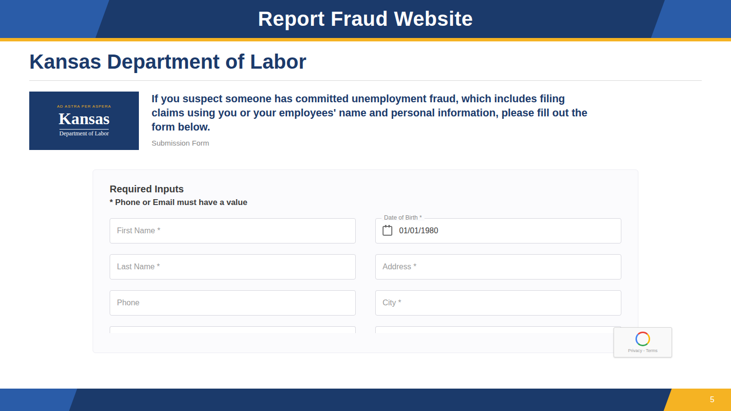Report Fraud Website
Kansas Department of Labor
AD ASTRA PER ASPERA
Kansas
Department of Labor
If you suspect someone has committed unemployment fraud, which includes filing claims using you or your employees' name and personal information, please fill out the form below.
Submission Form
Required Inputs
* Phone or Email must have a value
Date of Birth * 01/01/1980
Privacy - Terms
5